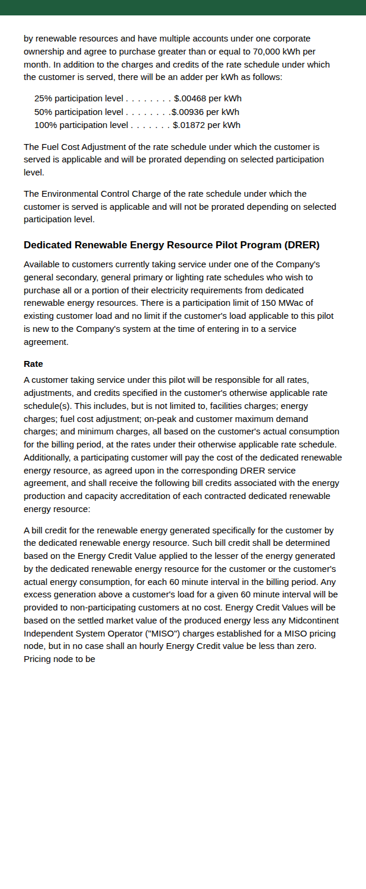by renewable resources and have multiple accounts under one corporate ownership and agree to purchase greater than or equal to 70,000 kWh per month. In addition to the charges and credits of the rate schedule under which the customer is served, there will be an adder per kWh as follows:
25% participation level . . . . . . . . $.00468 per kWh
50% participation level . . . . . . . .$.00936 per kWh
100% participation level . . . . . . . $.01872 per kWh
The Fuel Cost Adjustment of the rate schedule under which the customer is served is applicable and will be prorated depending on selected participation level.
The Environmental Control Charge of the rate schedule under which the customer is served is applicable and will not be prorated depending on selected participation level.
Dedicated Renewable Energy Resource Pilot Program (DRER)
Available to customers currently taking service under one of the Company's general secondary, general primary or lighting rate schedules who wish to purchase all or a portion of their electricity requirements from dedicated renewable energy resources. There is a participation limit of 150 MWac of existing customer load and no limit if the customer's load applicable to this pilot is new to the Company's system at the time of entering in to a service agreement.
Rate
A customer taking service under this pilot will be responsible for all rates, adjustments, and credits specified in the customer's otherwise applicable rate schedule(s). This includes, but is not limited to, facilities charges; energy charges; fuel cost adjustment; on-peak and customer maximum demand charges; and minimum charges, all based on the customer's actual consumption for the billing period, at the rates under their otherwise applicable rate schedule. Additionally, a participating customer will pay the cost of the dedicated renewable energy resource, as agreed upon in the corresponding DRER service agreement, and shall receive the following bill credits associated with the energy production and capacity accreditation of each contracted dedicated renewable energy resource:
A bill credit for the renewable energy generated specifically for the customer by the dedicated renewable energy resource. Such bill credit shall be determined based on the Energy Credit Value applied to the lesser of the energy generated by the dedicated renewable energy resource for the customer or the customer's actual energy consumption, for each 60 minute interval in the billing period. Any excess generation above a customer's load for a given 60 minute interval will be provided to non-participating customers at no cost. Energy Credit Values will be based on the settled market value of the produced energy less any Midcontinent Independent System Operator ("MISO") charges established for a MISO pricing node, but in no case shall an hourly Energy Credit value be less than zero. Pricing node to be